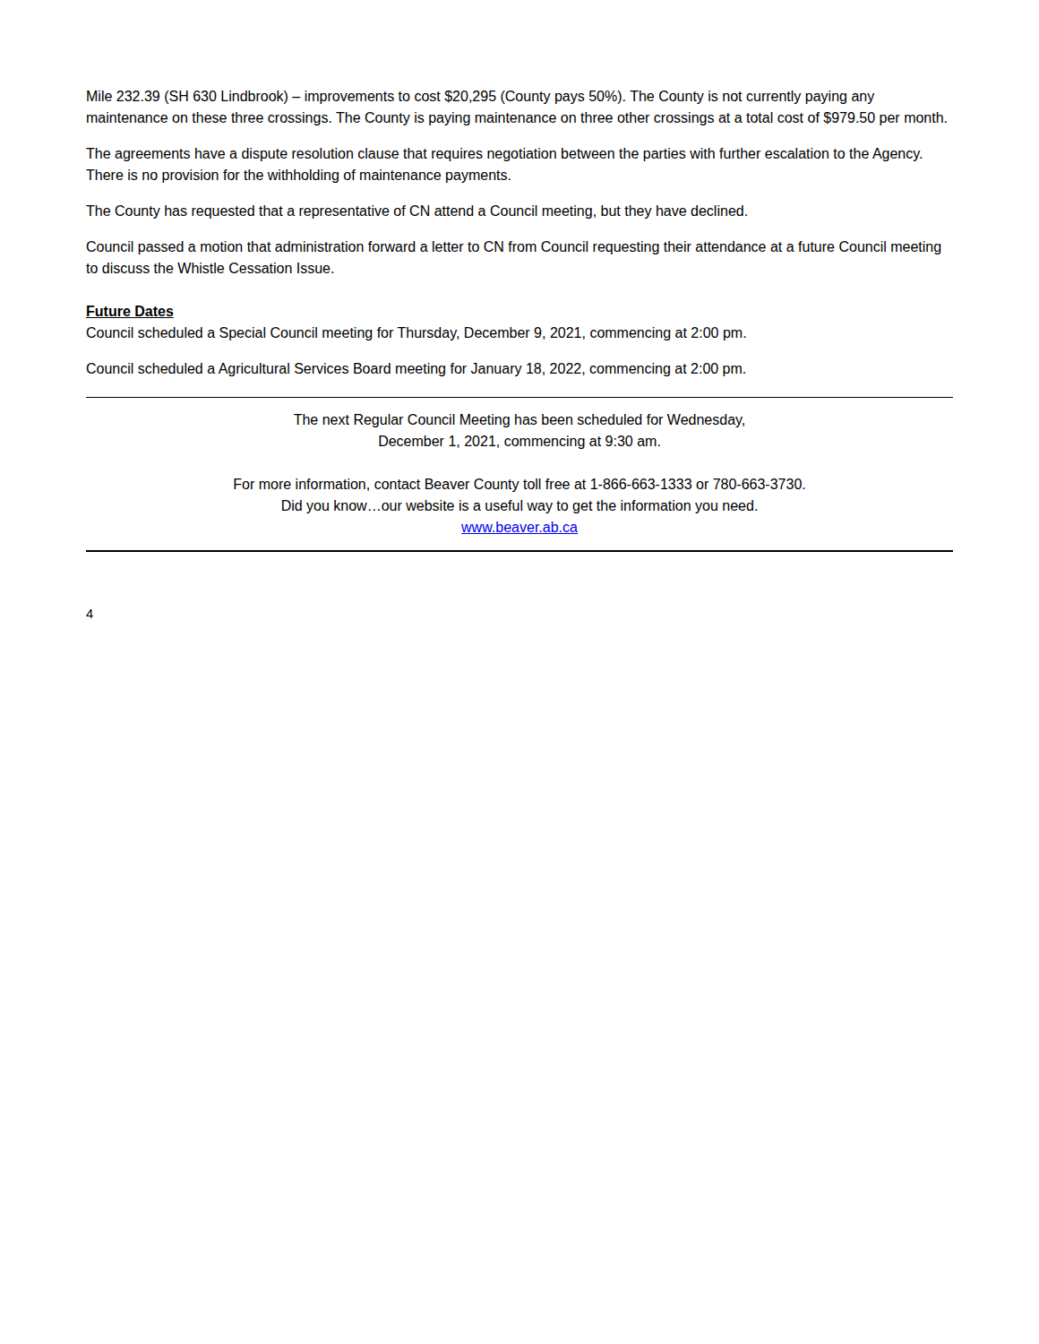Mile 232.39 (SH 630 Lindbrook) – improvements to cost $20,295 (County pays 50%). The County is not currently paying any maintenance on these three crossings. The County is paying maintenance on three other crossings at a total cost of $979.50 per month.
The agreements have a dispute resolution clause that requires negotiation between the parties with further escalation to the Agency. There is no provision for the withholding of maintenance payments.
The County has requested that a representative of CN attend a Council meeting, but they have declined.
Council passed a motion that administration forward a letter to CN from Council requesting their attendance at a future Council meeting to discuss the Whistle Cessation Issue.
Future Dates
Council scheduled a Special Council meeting for Thursday, December 9, 2021, commencing at 2:00 pm.
Council scheduled a Agricultural Services Board meeting for January 18, 2022, commencing at 2:00 pm.
The next Regular Council Meeting has been scheduled for Wednesday,
December 1, 2021, commencing at 9:30 am.
For more information, contact Beaver County toll free at 1-866-663-1333 or 780-663-3730.
Did you know…our website is a useful way to get the information you need.
www.beaver.ab.ca
4